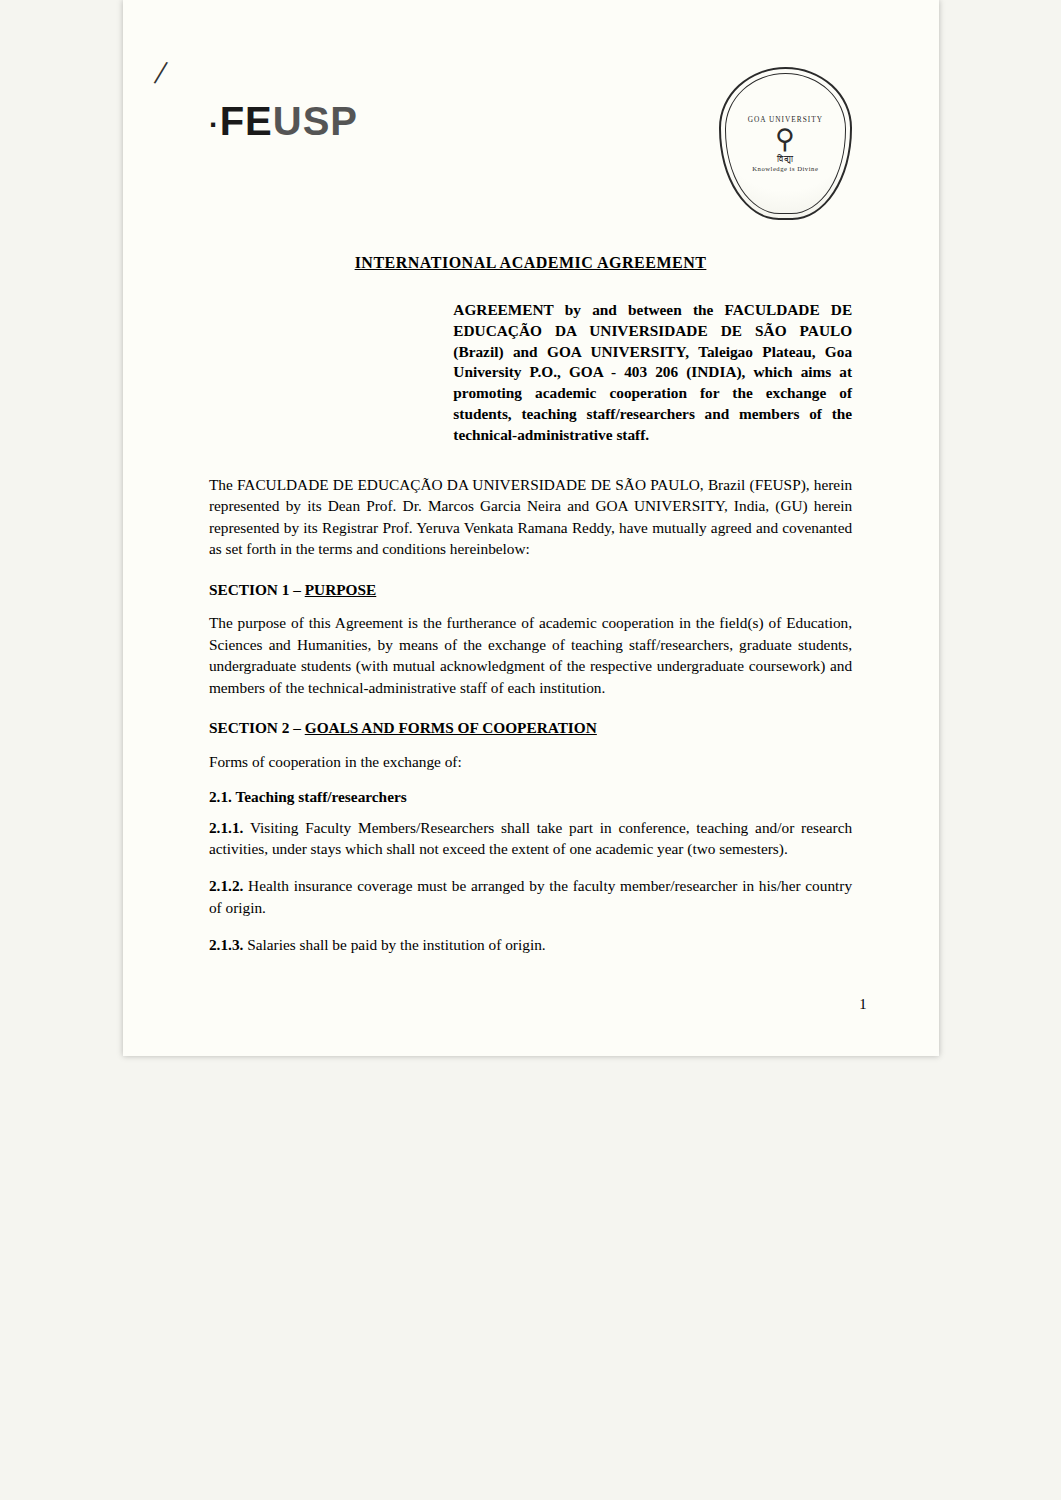/
·FEUSP
GOA UNIVERSITY
⚲
विद्या
Knowledge is Divine
INTERNATIONAL ACADEMIC AGREEMENT
AGREEMENT by and between the FACULDADE DE EDUCAÇÃO DA UNIVERSIDADE DE SÃO PAULO (Brazil) and GOA UNIVERSITY, Taleigao Plateau, Goa University P.O., GOA - 403 206 (INDIA), which aims at promoting academic cooperation for the exchange of students, teaching staff/researchers and members of the technical-administrative staff.
The FACULDADE DE EDUCAÇÃO DA UNIVERSIDADE DE SÃO PAULO, Brazil (FEUSP), herein represented by its Dean Prof. Dr. Marcos Garcia Neira and GOA UNIVERSITY, India, (GU) herein represented by its Registrar Prof. Yeruva Venkata Ramana Reddy, have mutually agreed and covenanted as set forth in the terms and conditions hereinbelow:
SECTION 1 – PURPOSE
The purpose of this Agreement is the furtherance of academic cooperation in the field(s) of Education, Sciences and Humanities, by means of the exchange of teaching staff/researchers, graduate students, undergraduate students (with mutual acknowledgment of the respective undergraduate coursework) and members of the technical-administrative staff of each institution.
SECTION 2 – GOALS AND FORMS OF COOPERATION
Forms of cooperation in the exchange of:
2.1. Teaching staff/researchers
2.1.1. Visiting Faculty Members/Researchers shall take part in conference, teaching and/or research activities, under stays which shall not exceed the extent of one academic year (two semesters).
2.1.2. Health insurance coverage must be arranged by the faculty member/researcher in his/her country of origin.
2.1.3. Salaries shall be paid by the institution of origin.
1